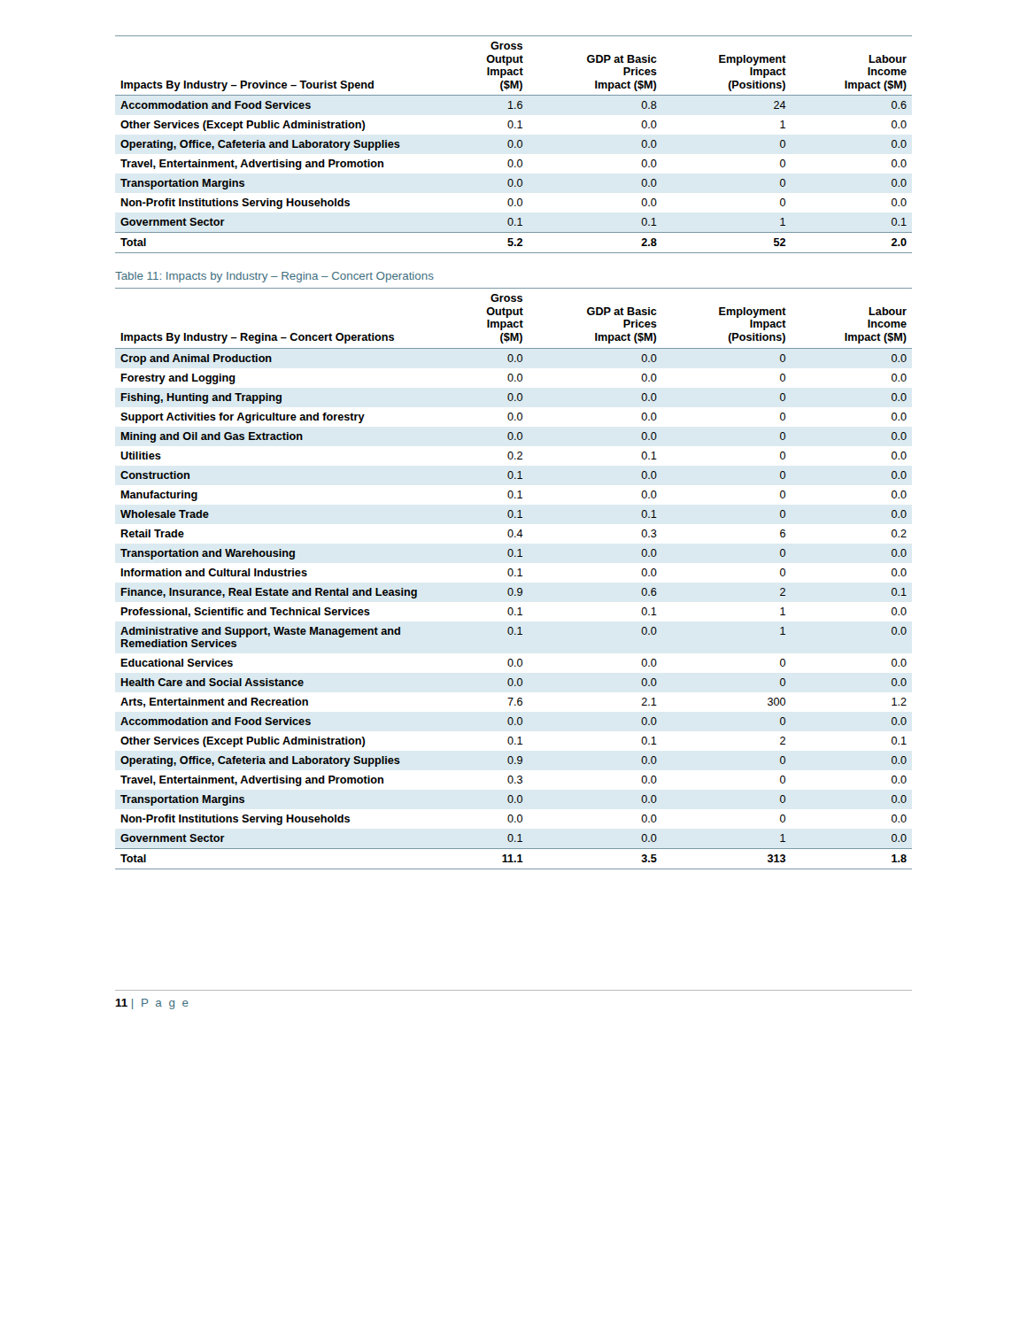| Impacts By Industry – Province – Tourist Spend | Gross Output Impact ($M) | GDP at Basic Prices Impact ($M) | Employment Impact (Positions) | Labour Income Impact ($M) |
| --- | --- | --- | --- | --- |
| Accommodation and Food Services | 1.6 | 0.8 | 24 | 0.6 |
| Other Services (Except Public Administration) | 0.1 | 0.0 | 1 | 0.0 |
| Operating, Office, Cafeteria and Laboratory Supplies | 0.0 | 0.0 | 0 | 0.0 |
| Travel, Entertainment, Advertising and Promotion | 0.0 | 0.0 | 0 | 0.0 |
| Transportation Margins | 0.0 | 0.0 | 0 | 0.0 |
| Non-Profit Institutions Serving Households | 0.0 | 0.0 | 0 | 0.0 |
| Government Sector | 0.1 | 0.1 | 1 | 0.1 |
| Total | 5.2 | 2.8 | 52 | 2.0 |
Table 11: Impacts by Industry – Regina – Concert Operations
| Impacts By Industry – Regina – Concert Operations | Gross Output Impact ($M) | GDP at Basic Prices Impact ($M) | Employment Impact (Positions) | Labour Income Impact ($M) |
| --- | --- | --- | --- | --- |
| Crop and Animal Production | 0.0 | 0.0 | 0 | 0.0 |
| Forestry and Logging | 0.0 | 0.0 | 0 | 0.0 |
| Fishing, Hunting and Trapping | 0.0 | 0.0 | 0 | 0.0 |
| Support Activities for Agriculture and forestry | 0.0 | 0.0 | 0 | 0.0 |
| Mining and Oil and Gas Extraction | 0.0 | 0.0 | 0 | 0.0 |
| Utilities | 0.2 | 0.1 | 0 | 0.0 |
| Construction | 0.1 | 0.0 | 0 | 0.0 |
| Manufacturing | 0.1 | 0.0 | 0 | 0.0 |
| Wholesale Trade | 0.1 | 0.1 | 0 | 0.0 |
| Retail Trade | 0.4 | 0.3 | 6 | 0.2 |
| Transportation and Warehousing | 0.1 | 0.0 | 0 | 0.0 |
| Information and Cultural Industries | 0.1 | 0.0 | 0 | 0.0 |
| Finance, Insurance, Real Estate and Rental and Leasing | 0.9 | 0.6 | 2 | 0.1 |
| Professional, Scientific and Technical Services | 0.1 | 0.1 | 1 | 0.0 |
| Administrative and Support, Waste Management and Remediation Services | 0.1 | 0.0 | 1 | 0.0 |
| Educational Services | 0.0 | 0.0 | 0 | 0.0 |
| Health Care and Social Assistance | 0.0 | 0.0 | 0 | 0.0 |
| Arts, Entertainment and Recreation | 7.6 | 2.1 | 300 | 1.2 |
| Accommodation and Food Services | 0.0 | 0.0 | 0 | 0.0 |
| Other Services (Except Public Administration) | 0.1 | 0.1 | 2 | 0.1 |
| Operating, Office, Cafeteria and Laboratory Supplies | 0.9 | 0.0 | 0 | 0.0 |
| Travel, Entertainment, Advertising and Promotion | 0.3 | 0.0 | 0 | 0.0 |
| Transportation Margins | 0.0 | 0.0 | 0 | 0.0 |
| Non-Profit Institutions Serving Households | 0.0 | 0.0 | 0 | 0.0 |
| Government Sector | 0.1 | 0.0 | 1 | 0.0 |
| Total | 11.1 | 3.5 | 313 | 1.8 |
11 | P a g e